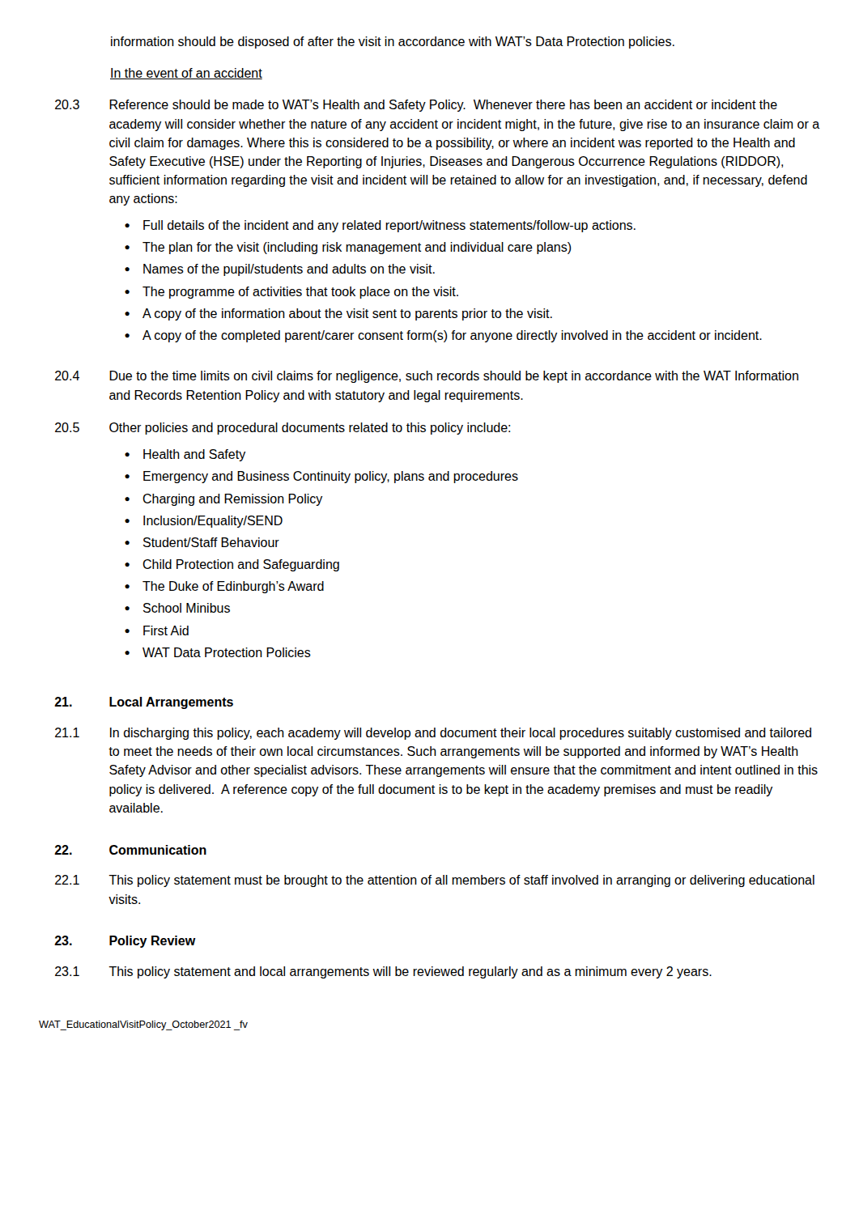information should be disposed of after the visit in accordance with WAT’s Data Protection policies.
In the event of an accident
20.3
Reference should be made to WAT’s Health and Safety Policy. Whenever there has been an accident or incident the academy will consider whether the nature of any accident or incident might, in the future, give rise to an insurance claim or a civil claim for damages. Where this is considered to be a possibility, or where an incident was reported to the Health and Safety Executive (HSE) under the Reporting of Injuries, Diseases and Dangerous Occurrence Regulations (RIDDOR), sufficient information regarding the visit and incident will be retained to allow for an investigation, and, if necessary, defend any actions:
Full details of the incident and any related report/witness statements/follow-up actions.
The plan for the visit (including risk management and individual care plans)
Names of the pupil/students and adults on the visit.
The programme of activities that took place on the visit.
A copy of the information about the visit sent to parents prior to the visit.
A copy of the completed parent/carer consent form(s) for anyone directly involved in the accident or incident.
20.4
Due to the time limits on civil claims for negligence, such records should be kept in accordance with the WAT Information and Records Retention Policy and with statutory and legal requirements.
20.5
Other policies and procedural documents related to this policy include:
Health and Safety
Emergency and Business Continuity policy, plans and procedures
Charging and Remission Policy
Inclusion/Equality/SEND
Student/Staff Behaviour
Child Protection and Safeguarding
The Duke of Edinburgh’s Award
School Minibus
First Aid
WAT Data Protection Policies
21.
Local Arrangements
21.1
In discharging this policy, each academy will develop and document their local procedures suitably customised and tailored to meet the needs of their own local circumstances. Such arrangements will be supported and informed by WAT’s Health Safety Advisor and other specialist advisors. These arrangements will ensure that the commitment and intent outlined in this policy is delivered. A reference copy of the full document is to be kept in the academy premises and must be readily available.
22.
Communication
22.1
This policy statement must be brought to the attention of all members of staff involved in arranging or delivering educational visits.
23.
Policy Review
23.1
This policy statement and local arrangements will be reviewed regularly and as a minimum every 2 years.
WAT_EducationalVisitPolicy_October2021 _fv